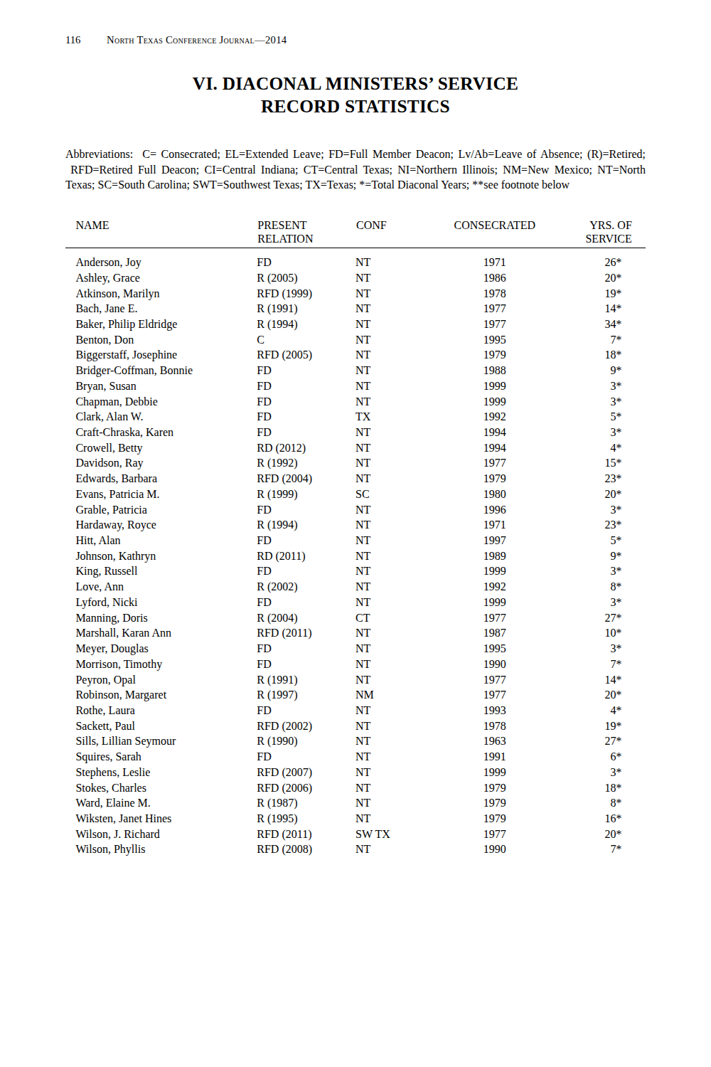116 North Texas Conference Journal—2014
VI. DIACONAL MINISTERS’ SERVICE
RECORD STATISTICS
Abbreviations: C= Consecrated; EL=Extended Leave; FD=Full Member Deacon; Lv/Ab=Leave of Absence; (R)=Retired; RFD=Retired Full Deacon; CI=Central Indiana; CT=Central Texas; NI=Northern Illinois; NM=New Mexico; NT=North Texas; SC=South Carolina; SWT=Southwest Texas; TX=Texas; *=Total Diaconal Years; **see footnote below
| NAME | PRESENT RELATION | CONF | CONSECRATED | YRS. OF SERVICE |
| --- | --- | --- | --- | --- |
| Anderson, Joy | FD | NT | 1971 | 26* |
| Ashley, Grace | R (2005) | NT | 1986 | 20* |
| Atkinson, Marilyn | RFD (1999) | NT | 1978 | 19* |
| Bach, Jane E. | R (1991) | NT | 1977 | 14* |
| Baker, Philip Eldridge | R (1994) | NT | 1977 | 34* |
| Benton, Don | C | NT | 1995 | 7* |
| Biggerstaff, Josephine | RFD (2005) | NT | 1979 | 18* |
| Bridger-Coffman, Bonnie | FD | NT | 1988 | 9* |
| Bryan, Susan | FD | NT | 1999 | 3* |
| Chapman, Debbie | FD | NT | 1999 | 3* |
| Clark, Alan W. | FD | TX | 1992 | 5* |
| Craft-Chraska, Karen | FD | NT | 1994 | 3* |
| Crowell, Betty | RD (2012) | NT | 1994 | 4* |
| Davidson, Ray | R (1992) | NT | 1977 | 15* |
| Edwards, Barbara | RFD (2004) | NT | 1979 | 23* |
| Evans, Patricia M. | R (1999) | SC | 1980 | 20* |
| Grable, Patricia | FD | NT | 1996 | 3* |
| Hardaway, Royce | R (1994) | NT | 1971 | 23* |
| Hitt, Alan | FD | NT | 1997 | 5* |
| Johnson, Kathryn | RD (2011) | NT | 1989 | 9* |
| King, Russell | FD | NT | 1999 | 3* |
| Love, Ann | R (2002) | NT | 1992 | 8* |
| Lyford, Nicki | FD | NT | 1999 | 3* |
| Manning, Doris | R (2004) | CT | 1977 | 27* |
| Marshall, Karan Ann | RFD (2011) | NT | 1987 | 10* |
| Meyer, Douglas | FD | NT | 1995 | 3* |
| Morrison, Timothy | FD | NT | 1990 | 7* |
| Peyron, Opal | R (1991) | NT | 1977 | 14* |
| Robinson, Margaret | R (1997) | NM | 1977 | 20* |
| Rothe, Laura | FD | NT | 1993 | 4* |
| Sackett, Paul | RFD (2002) | NT | 1978 | 19* |
| Sills, Lillian Seymour | R (1990) | NT | 1963 | 27* |
| Squires, Sarah | FD | NT | 1991 | 6* |
| Stephens, Leslie | RFD (2007) | NT | 1999 | 3* |
| Stokes, Charles | RFD (2006) | NT | 1979 | 18* |
| Ward, Elaine M. | R (1987) | NT | 1979 | 8* |
| Wiksten, Janet Hines | R (1995) | NT | 1979 | 16* |
| Wilson, J. Richard | RFD (2011) | SW TX | 1977 | 20* |
| Wilson, Phyllis | RFD (2008) | NT | 1990 | 7* |